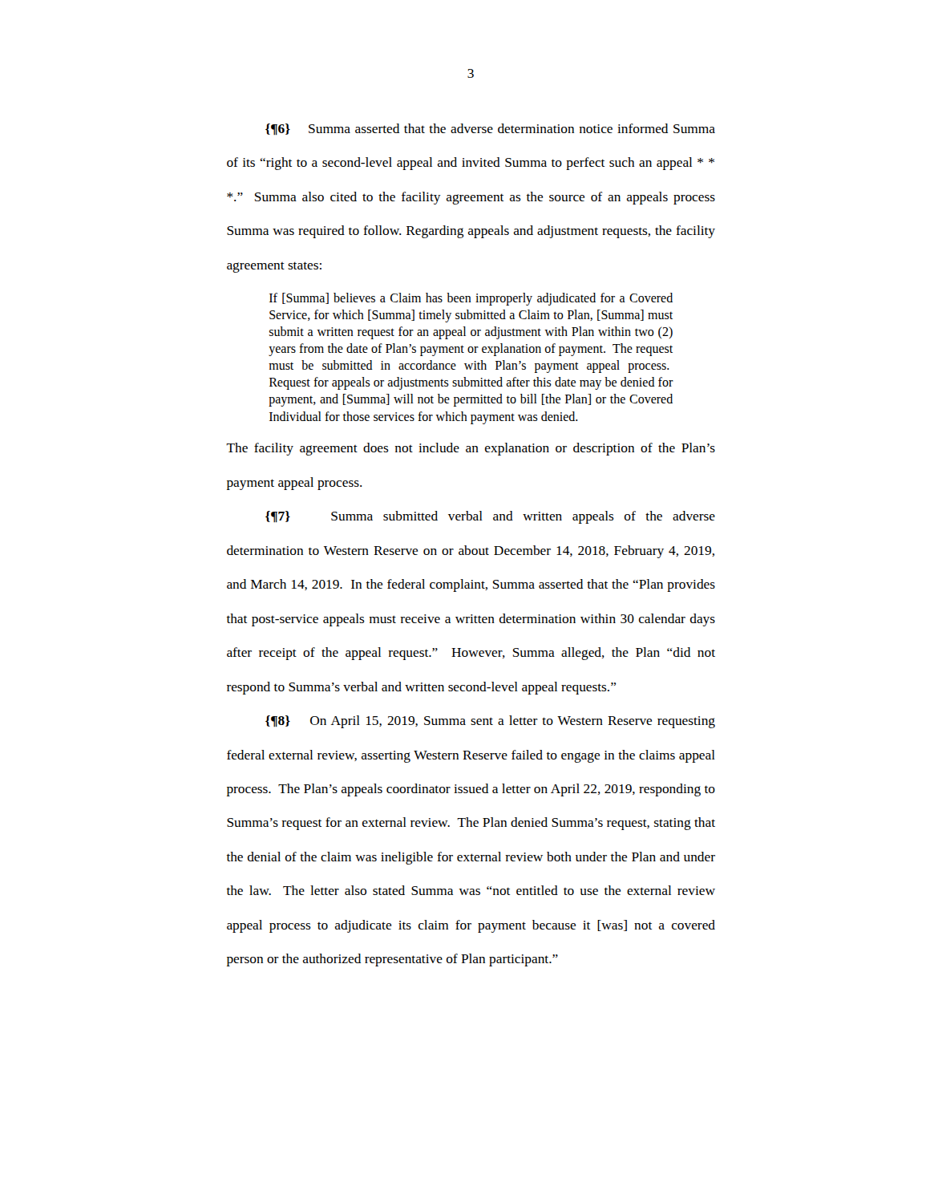3
{¶6} Summa asserted that the adverse determination notice informed Summa of its “right to a second-level appeal and invited Summa to perfect such an appeal * * *.” Summa also cited to the facility agreement as the source of an appeals process Summa was required to follow. Regarding appeals and adjustment requests, the facility agreement states:
If [Summa] believes a Claim has been improperly adjudicated for a Covered Service, for which [Summa] timely submitted a Claim to Plan, [Summa] must submit a written request for an appeal or adjustment with Plan within two (2) years from the date of Plan’s payment or explanation of payment. The request must be submitted in accordance with Plan’s payment appeal process. Request for appeals or adjustments submitted after this date may be denied for payment, and [Summa] will not be permitted to bill [the Plan] or the Covered Individual for those services for which payment was denied.
The facility agreement does not include an explanation or description of the Plan’s payment appeal process.
{¶7} Summa submitted verbal and written appeals of the adverse determination to Western Reserve on or about December 14, 2018, February 4, 2019, and March 14, 2019. In the federal complaint, Summa asserted that the “Plan provides that post-service appeals must receive a written determination within 30 calendar days after receipt of the appeal request.” However, Summa alleged, the Plan “did not respond to Summa’s verbal and written second-level appeal requests.”
{¶8} On April 15, 2019, Summa sent a letter to Western Reserve requesting federal external review, asserting Western Reserve failed to engage in the claims appeal process. The Plan’s appeals coordinator issued a letter on April 22, 2019, responding to Summa’s request for an external review. The Plan denied Summa’s request, stating that the denial of the claim was ineligible for external review both under the Plan and under the law. The letter also stated Summa was “not entitled to use the external review appeal process to adjudicate its claim for payment because it [was] not a covered person or the authorized representative of Plan participant.”